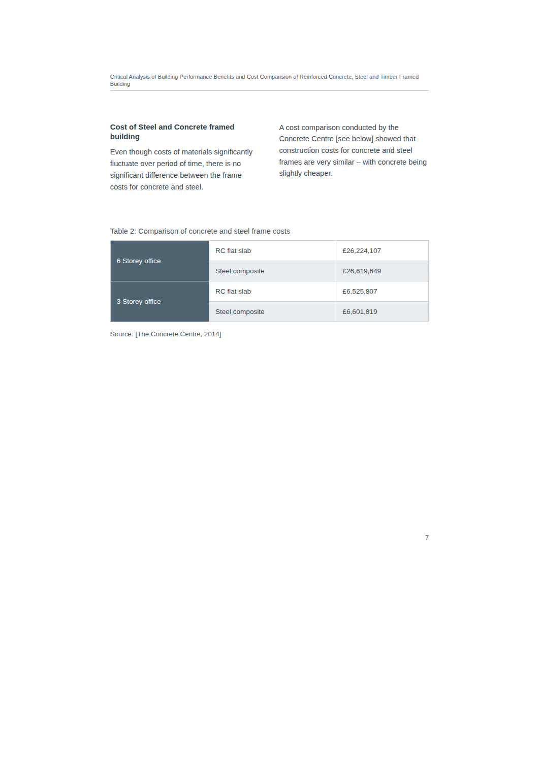Critical Analysis of Building Performance Benefits and Cost Comparision of Reinforced Concrete, Steel and Timber Framed Building
Cost of Steel and Concrete framed building
Even though costs of materials significantly fluctuate over period of time, there is no significant difference between the frame costs for concrete and steel.
A cost comparison conducted by the Concrete Centre [see below] showed that construction costs for concrete and steel frames are very similar – with concrete being slightly cheaper.
Table 2: Comparison of concrete and steel frame costs
| 6 Storey office | RC flat slab | £26,224,107 |
| Steel composite | £26,619,649 |
| 3 Storey office | RC flat slab | £6,525,807 |
| Steel composite | £6,601,819 |
Source: [The Concrete Centre, 2014]
7